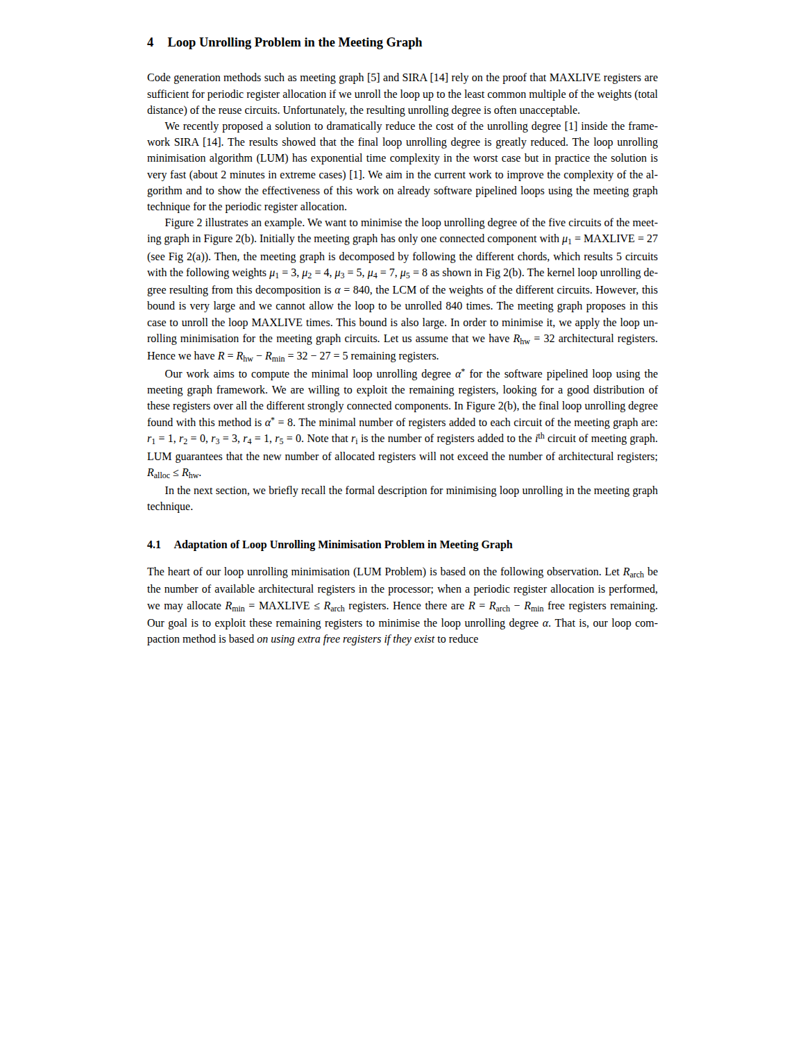4 Loop Unrolling Problem in the Meeting Graph
Code generation methods such as meeting graph [5] and SIRA [14] rely on the proof that MAXLIVE registers are sufficient for periodic register allocation if we unroll the loop up to the least common multiple of the weights (total distance) of the reuse circuits. Unfortunately, the resulting unrolling degree is often unacceptable.
We recently proposed a solution to dramatically reduce the cost of the unrolling degree [1] inside the framework SIRA [14]. The results showed that the final loop unrolling degree is greatly reduced. The loop unrolling minimisation algorithm (LUM) has exponential time complexity in the worst case but in practice the solution is very fast (about 2 minutes in extreme cases) [1]. We aim in the current work to improve the complexity of the algorithm and to show the effectiveness of this work on already software pipelined loops using the meeting graph technique for the periodic register allocation.
Figure 2 illustrates an example. We want to minimise the loop unrolling degree of the five circuits of the meeting graph in Figure 2(b). Initially the meeting graph has only one connected component with μ1 = MAXLIVE = 27 (see Fig 2(a)). Then, the meeting graph is decomposed by following the different chords, which results 5 circuits with the following weights μ1 = 3, μ2 = 4, μ3 = 5, μ4 = 7, μ5 = 8 as shown in Fig 2(b). The kernel loop unrolling degree resulting from this decomposition is α = 840, the LCM of the weights of the different circuits. However, this bound is very large and we cannot allow the loop to be unrolled 840 times. The meeting graph proposes in this case to unroll the loop MAXLIVE times. This bound is also large. In order to minimise it, we apply the loop unrolling minimisation for the meeting graph circuits. Let us assume that we have Rhw = 32 architectural registers. Hence we have R = Rhw − Rmin = 32 − 27 = 5 remaining registers.
Our work aims to compute the minimal loop unrolling degree α* for the software pipelined loop using the meeting graph framework. We are willing to exploit the remaining registers, looking for a good distribution of these registers over all the different strongly connected components. In Figure 2(b), the final loop unrolling degree found with this method is α* = 8. The minimal number of registers added to each circuit of the meeting graph are: r1 = 1, r2 = 0, r3 = 3, r4 = 1, r5 = 0. Note that ri is the number of registers added to the ith circuit of meeting graph. LUM guarantees that the new number of allocated registers will not exceed the number of architectural registers; Ralloc ≤ Rhw.
In the next section, we briefly recall the formal description for minimising loop unrolling in the meeting graph technique.
4.1 Adaptation of Loop Unrolling Minimisation Problem in Meeting Graph
The heart of our loop unrolling minimisation (LUM Problem) is based on the following observation. Let Rarch be the number of available architectural registers in the processor; when a periodic register allocation is performed, we may allocate Rmin = MAXLIVE ≤ Rarch registers. Hence there are R = Rarch − Rmin free registers remaining. Our goal is to exploit these remaining registers to minimise the loop unrolling degree α. That is, our loop compaction method is based on using extra free registers if they exist to reduce